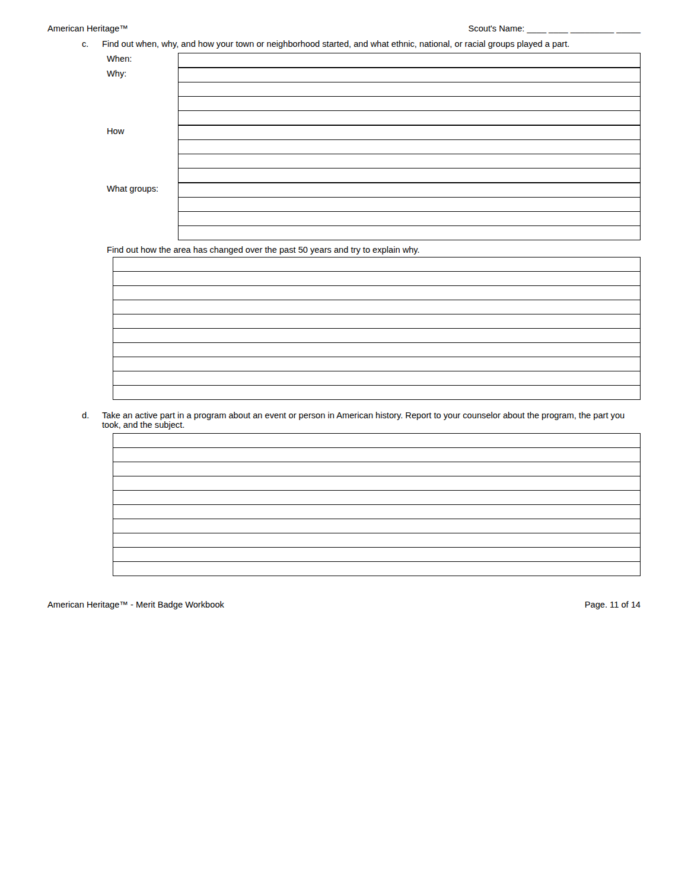American Heritage™
Scout's Name: ____ ____ _________ _____

c.
Find out when, why, and how your town or neighborhood started, and what ethnic, national, or racial groups played a part.
When:
Why:
How
What groups:
Find out how the area has changed over the past 50 years and try to explain why.

d.
Take an active part in a program about an event or person in American history. Report to your counselor about the program, the part you took, and the subject.
American Heritage™ - Merit Badge Workbook
Page. 11 of 14